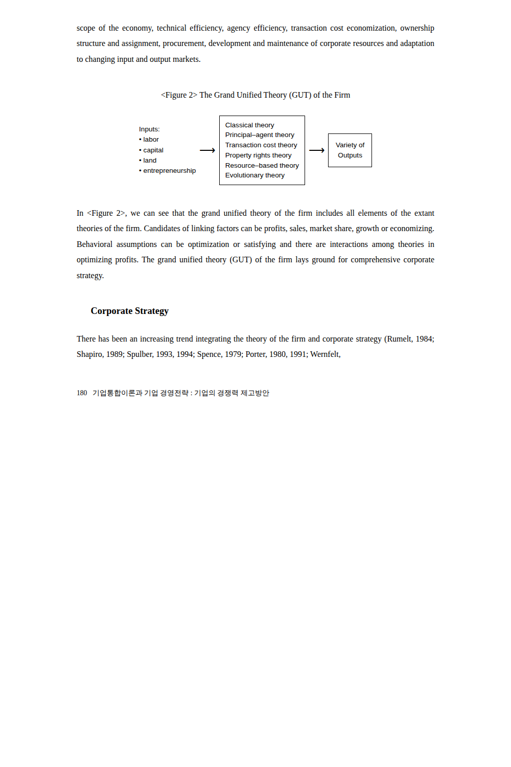scope of the economy, technical efficiency, agency efficiency, transaction cost economization, ownership structure and assignment, procurement, development and maintenance of corporate resources and adaptation to changing input and output markets.
<Figure 2> The Grand Unified Theory (GUT) of the Firm
Inputs:
labor
capital
land
entrepreneurship
⟶
Classical theory
Principal–agent theory
Transaction cost theory
Property rights theory
Resource–based theory
Evolutionary theory
⟶
Variety of
Outputs
In <Figure 2>, we can see that the grand unified theory of the firm includes all elements of the extant theories of the firm. Candidates of linking factors can be profits, sales, market share, growth or economizing. Behavioral assumptions can be optimization or satisfying and there are interactions among theories in optimizing profits. The grand unified theory (GUT) of the firm lays ground for comprehensive corporate strategy.
Corporate Strategy
There has been an increasing trend integrating the theory of the firm and corporate strategy (Rumelt, 1984; Shapiro, 1989; Spulber, 1993, 1994; Spence, 1979; Porter, 1980, 1991; Wernfelt,
180 기업통합이론과 기업 경영전략 : 기업의 경쟁력 제고방안